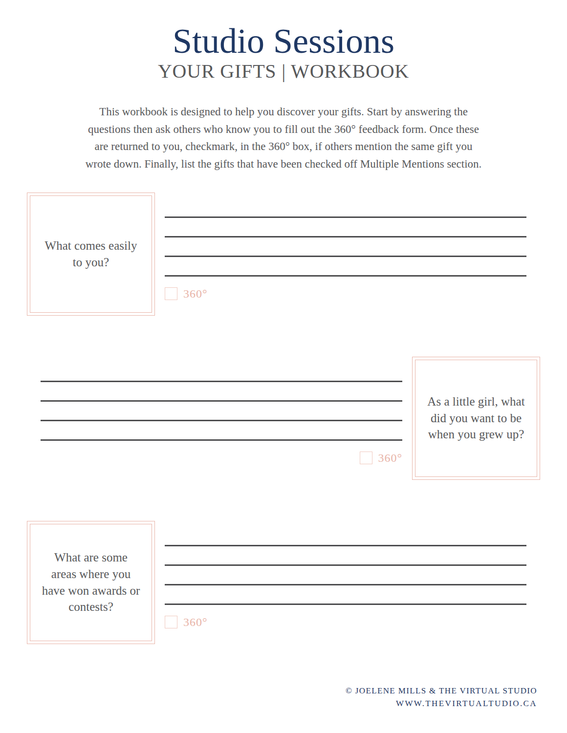Studio Sessions
YOUR GIFTS | WORKBOOK
This workbook is designed to help you discover your gifts. Start by answering the questions then ask others who know you to fill out the 360° feedback form. Once these are returned to you, checkmark, in the 360° box, if others mention the same gift you wrote down. Finally, list the gifts that have been checked off Multiple Mentions section.
What comes easily to you?
360°
360°
As a little girl, what did you want to be when you grew up?
What are some areas where you have won awards or contests?
360°
© JOELENE MILLS & THE VIRTUAL STUDIO
WWW.THEVIRTUALTUDIO.CA